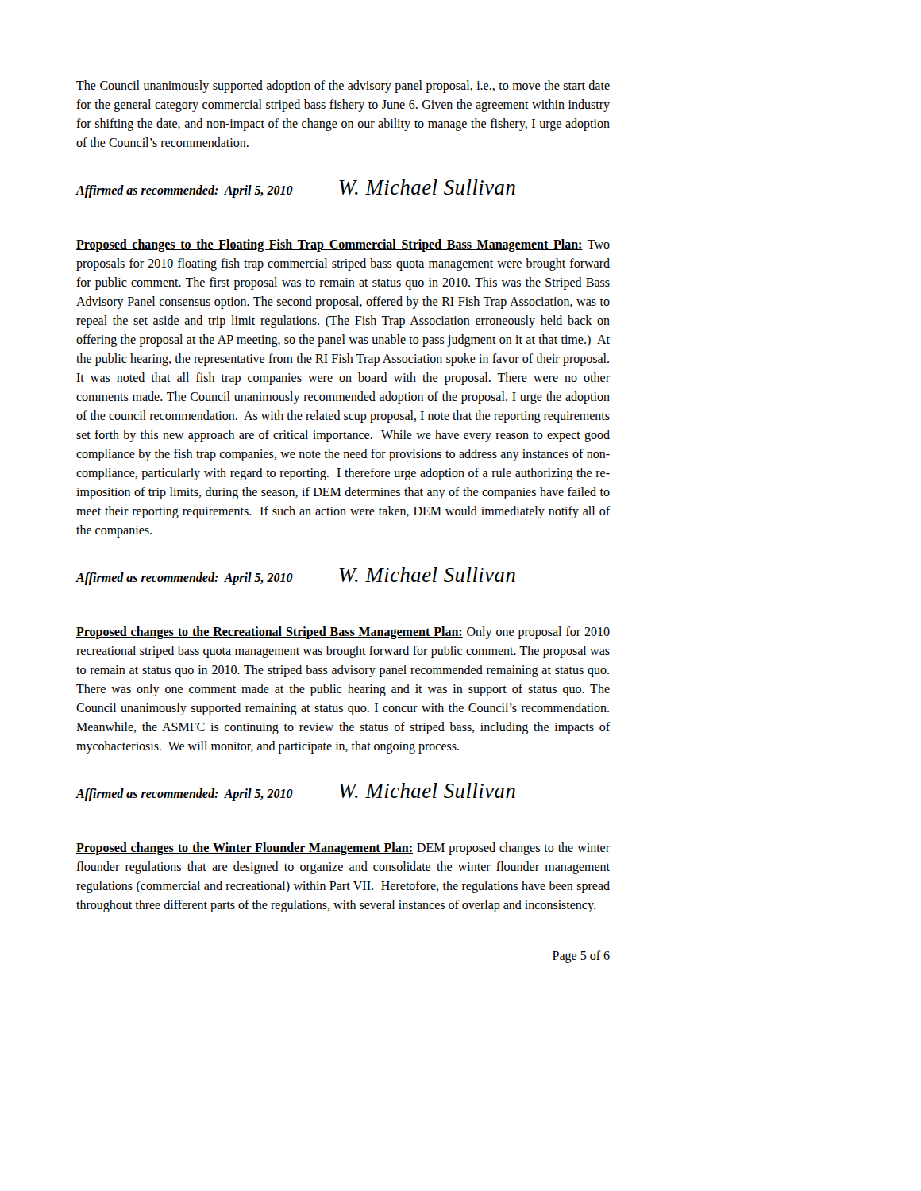The Council unanimously supported adoption of the advisory panel proposal, i.e., to move the start date for the general category commercial striped bass fishery to June 6. Given the agreement within industry for shifting the date, and non-impact of the change on our ability to manage the fishery, I urge adoption of the Council’s recommendation.
Affirmed as recommended: April 5, 2010 W. Michael Sullivan
Proposed changes to the Floating Fish Trap Commercial Striped Bass Management Plan: Two proposals for 2010 floating fish trap commercial striped bass quota management were brought forward for public comment. The first proposal was to remain at status quo in 2010. This was the Striped Bass Advisory Panel consensus option. The second proposal, offered by the RI Fish Trap Association, was to repeal the set aside and trip limit regulations. (The Fish Trap Association erroneously held back on offering the proposal at the AP meeting, so the panel was unable to pass judgment on it at that time.) At the public hearing, the representative from the RI Fish Trap Association spoke in favor of their proposal. It was noted that all fish trap companies were on board with the proposal. There were no other comments made. The Council unanimously recommended adoption of the proposal. I urge the adoption of the council recommendation. As with the related scup proposal, I note that the reporting requirements set forth by this new approach are of critical importance. While we have every reason to expect good compliance by the fish trap companies, we note the need for provisions to address any instances of non-compliance, particularly with regard to reporting. I therefore urge adoption of a rule authorizing the re-imposition of trip limits, during the season, if DEM determines that any of the companies have failed to meet their reporting requirements. If such an action were taken, DEM would immediately notify all of the companies.
Affirmed as recommended: April 5, 2010 W. Michael Sullivan
Proposed changes to the Recreational Striped Bass Management Plan: Only one proposal for 2010 recreational striped bass quota management was brought forward for public comment. The proposal was to remain at status quo in 2010. The striped bass advisory panel recommended remaining at status quo. There was only one comment made at the public hearing and it was in support of status quo. The Council unanimously supported remaining at status quo. I concur with the Council’s recommendation. Meanwhile, the ASMFC is continuing to review the status of striped bass, including the impacts of mycobacteriosis. We will monitor, and participate in, that ongoing process.
Affirmed as recommended: April 5, 2010 W. Michael Sullivan
Proposed changes to the Winter Flounder Management Plan: DEM proposed changes to the winter flounder regulations that are designed to organize and consolidate the winter flounder management regulations (commercial and recreational) within Part VII. Heretofore, the regulations have been spread throughout three different parts of the regulations, with several instances of overlap and inconsistency.
Page 5 of 6